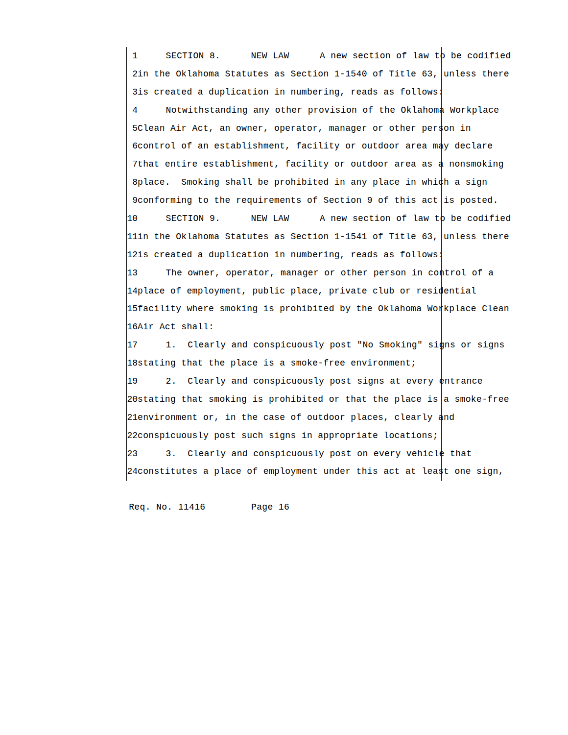| 1 | SECTION 8. NEW LAW A new section of law to be codified |
| 2 | in the Oklahoma Statutes as Section 1-1540 of Title 63, unless there |
| 3 | is created a duplication in numbering, reads as follows: |
| 4 | Notwithstanding any other provision of the Oklahoma Workplace |
| 5 | Clean Air Act, an owner, operator, manager or other person in |
| 6 | control of an establishment, facility or outdoor area may declare |
| 7 | that entire establishment, facility or outdoor area as a nonsmoking |
| 8 | place. Smoking shall be prohibited in any place in which a sign |
| 9 | conforming to the requirements of Section 9 of this act is posted. |
| 10 | SECTION 9. NEW LAW A new section of law to be codified |
| 11 | in the Oklahoma Statutes as Section 1-1541 of Title 63, unless there |
| 12 | is created a duplication in numbering, reads as follows: |
| 13 | The owner, operator, manager or other person in control of a |
| 14 | place of employment, public place, private club or residential |
| 15 | facility where smoking is prohibited by the Oklahoma Workplace Clean |
| 16 | Air Act shall: |
| 17 | 1. Clearly and conspicuously post "No Smoking" signs or signs |
| 18 | stating that the place is a smoke-free environment; |
| 19 | 2. Clearly and conspicuously post signs at every entrance |
| 20 | stating that smoking is prohibited or that the place is a smoke-free |
| 21 | environment or, in the case of outdoor places, clearly and |
| 22 | conspicuously post such signs in appropriate locations; |
| 23 | 3. Clearly and conspicuously post on every vehicle that |
| 24 | constitutes a place of employment under this act at least one sign, |
Req. No. 11416 Page 16